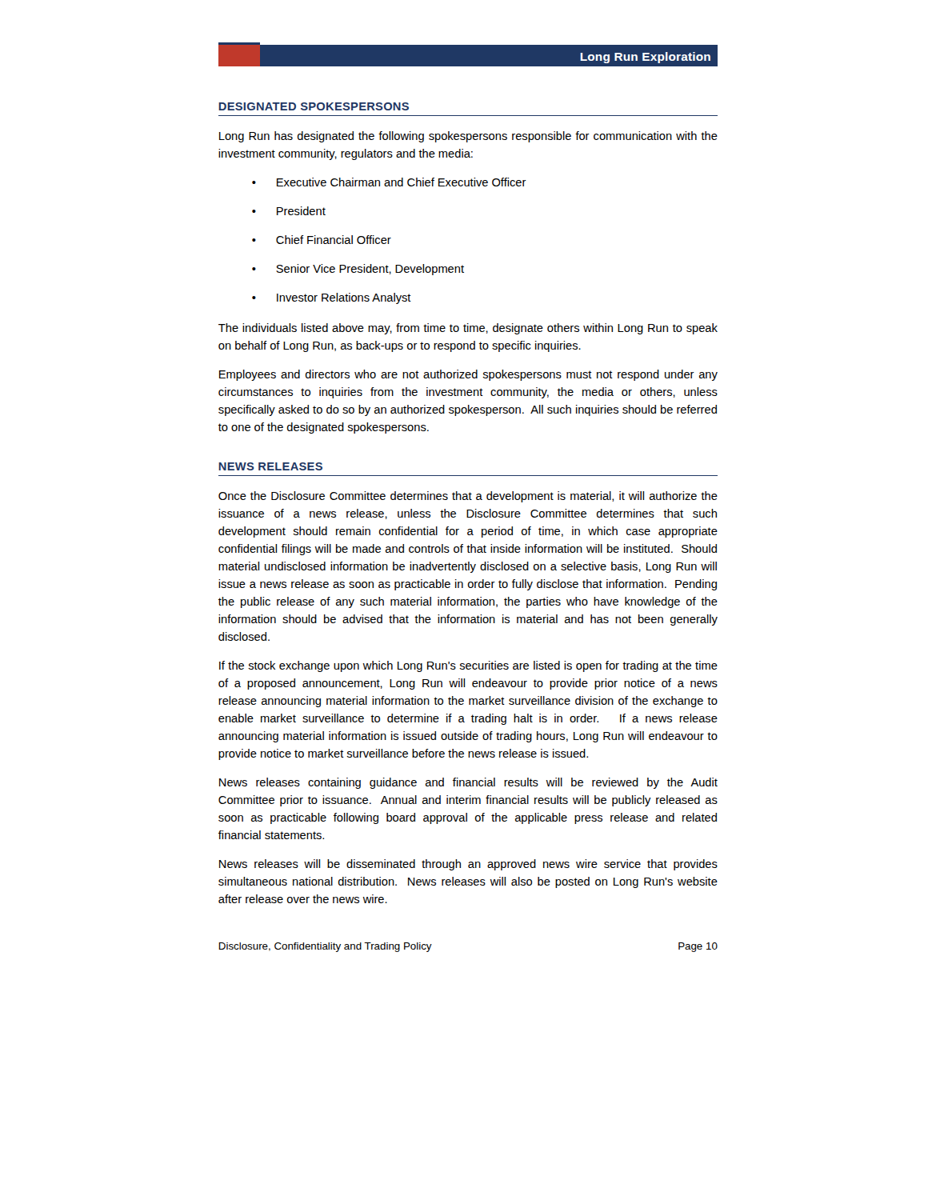Long Run Exploration
DESIGNATED SPOKESPERSONS
Long Run has designated the following spokespersons responsible for communication with the investment community, regulators and the media:
Executive Chairman and Chief Executive Officer
President
Chief Financial Officer
Senior Vice President, Development
Investor Relations Analyst
The individuals listed above may, from time to time, designate others within Long Run to speak on behalf of Long Run, as back-ups or to respond to specific inquiries.
Employees and directors who are not authorized spokespersons must not respond under any circumstances to inquiries from the investment community, the media or others, unless specifically asked to do so by an authorized spokesperson. All such inquiries should be referred to one of the designated spokespersons.
NEWS RELEASES
Once the Disclosure Committee determines that a development is material, it will authorize the issuance of a news release, unless the Disclosure Committee determines that such development should remain confidential for a period of time, in which case appropriate confidential filings will be made and controls of that inside information will be instituted. Should material undisclosed information be inadvertently disclosed on a selective basis, Long Run will issue a news release as soon as practicable in order to fully disclose that information. Pending the public release of any such material information, the parties who have knowledge of the information should be advised that the information is material and has not been generally disclosed.
If the stock exchange upon which Long Run's securities are listed is open for trading at the time of a proposed announcement, Long Run will endeavour to provide prior notice of a news release announcing material information to the market surveillance division of the exchange to enable market surveillance to determine if a trading halt is in order. If a news release announcing material information is issued outside of trading hours, Long Run will endeavour to provide notice to market surveillance before the news release is issued.
News releases containing guidance and financial results will be reviewed by the Audit Committee prior to issuance. Annual and interim financial results will be publicly released as soon as practicable following board approval of the applicable press release and related financial statements.
News releases will be disseminated through an approved news wire service that provides simultaneous national distribution. News releases will also be posted on Long Run's website after release over the news wire.
Disclosure, Confidentiality and Trading Policy Page 10